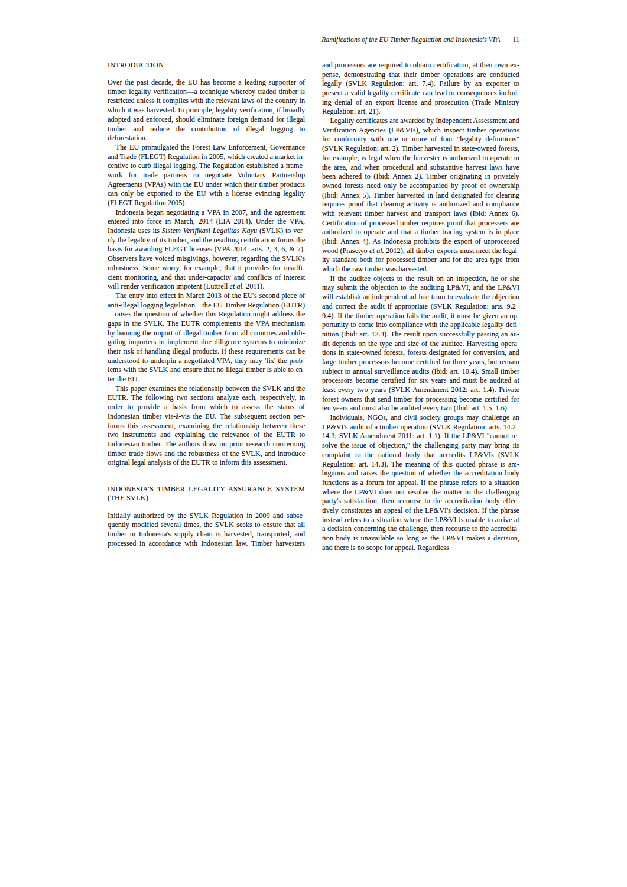Ramifications of the EU Timber Regulation and Indonesia's VPA 11
INTRODUCTION
Over the past decade, the EU has become a leading supporter of timber legality verification—a technique whereby traded timber is restricted unless it complies with the relevant laws of the country in which it was harvested. In principle, legality verification, if broadly adopted and enforced, should eliminate foreign demand for illegal timber and reduce the contribution of illegal logging to deforestation.
The EU promulgated the Forest Law Enforcement, Governance and Trade (FLEGT) Regulation in 2005, which created a market incentive to curb illegal logging. The Regulation established a framework for trade partners to negotiate Voluntary Partnership Agreements (VPAs) with the EU under which their timber products can only be exported to the EU with a license evincing legality (FLEGT Regulation 2005).
Indonesia began negotiating a VPA in 2007, and the agreement entered into force in March, 2014 (EIA 2014). Under the VPA, Indonesia uses its Sistem Verifikasi Legalitas Kayu (SVLK) to verify the legality of its timber, and the resulting certification forms the basis for awarding FLEGT licenses (VPA 2014: arts. 2, 3, 6, & 7). Observers have voiced misgivings, however, regarding the SVLK's robustness. Some worry, for example, that it provides for insufficient monitoring, and that under-capacity and conflicts of interest will render verification impotent (Luttrell et al. 2011).
The entry into effect in March 2013 of the EU's second piece of anti-illegal logging legislation—the EU Timber Regulation (EUTR)—raises the question of whether this Regulation might address the gaps in the SVLK. The EUTR complements the VPA mechanism by banning the import of illegal timber from all countries and obligating importers to implement due diligence systems to minimize their risk of handling illegal products. If these requirements can be understood to underpin a negotiated VPA, they may 'fix' the problems with the SVLK and ensure that no illegal timber is able to enter the EU.
This paper examines the relationship between the SVLK and the EUTR. The following two sections analyze each, respectively, in order to provide a basis from which to assess the status of Indonesian timber vis-à-vis the EU. The subsequent section performs this assessment, examining the relationship between these two instruments and explaining the relevance of the EUTR to Indonesian timber. The authors draw on prior research concerning timber trade flows and the robustness of the SVLK, and introduce original legal analysis of the EUTR to inform this assessment.
INDONESIA'S TIMBER LEGALITY ASSURANCE SYSTEM (THE SVLK)
Initially authorized by the SVLK Regulation in 2009 and subsequently modified several times, the SVLK seeks to ensure that all timber in Indonesia's supply chain is harvested, transported, and processed in accordance with Indonesian law. Timber harvesters and processors are required to obtain certification, at their own expense, demonstrating that their timber operations are conducted legally (SVLK Regulation: art. 7.4). Failure by an exporter to present a valid legality certificate can lead to consequences including denial of an export license and prosecution (Trade Ministry Regulation: art. 21).
Legality certificates are awarded by Independent Assessment and Verification Agencies (LP&VIs), which inspect timber operations for conformity with one or more of four "legality definitions" (SVLK Regulation: art. 2). Timber harvested in state-owned forests, for example, is legal when the harvester is authorized to operate in the area, and when procedural and substantive harvest laws have been adhered to (Ibid: Annex 2). Timber originating in privately owned forests need only be accompanied by proof of ownership (Ibid: Annex 5). Timber harvested in land designated for clearing requires proof that clearing activity is authorized and compliance with relevant timber harvest and transport laws (Ibid: Annex 6). Certification of processed timber requires proof that processers are authorized to operate and that a timber tracing system is in place (Ibid: Annex 4). As Indonesia prohibits the export of unprocessed wood (Prasetyo et al. 2012), all timber exports must meet the legality standard both for processed timber and for the area type from which the raw timber was harvested.
If the auditee objects to the result on an inspection, he or she may submit the objection to the auditing LP&VI, and the LP&VI will establish an independent ad-hoc team to evaluate the objection and correct the audit if appropriate (SVLK Regulation: arts. 9.2–9.4). If the timber operation fails the audit, it must be given an opportunity to come into compliance with the applicable legality definition (Ibid: art. 12.3). The result upon successfully passing an audit depends on the type and size of the auditee. Harvesting operations in state-owned forests, forests designated for conversion, and large timber processors become certified for three years, but remain subject to annual surveillance audits (Ibid: art. 10.4). Small timber processors become certified for six years and must be audited at least every two years (SVLK Amendment 2012: art. 1.4). Private forest owners that send timber for processing become certified for ten years and must also be audited every two (Ibid: art. 1.5–1.6).
Individuals, NGOs, and civil society groups may challenge an LP&VI's audit of a timber operation (SVLK Regulation: arts. 14.2–14.3; SVLK Amendment 2011: art. 1.1). If the LP&VI "cannot resolve the issue of objection," the challenging party may bring its complaint to the national body that accredits LP&VIs (SVLK Regulation: art. 14.3). The meaning of this quoted phrase is ambiguous and raises the question of whether the accreditation body functions as a forum for appeal. If the phrase refers to a situation where the LP&VI does not resolve the matter to the challenging party's satisfaction, then recourse to the accreditation body effectively constitutes an appeal of the LP&VI's decision. If the phrase instead refers to a situation where the LP&VI is unable to arrive at a decision concerning the challenge, then recourse to the accreditation body is unavailable so long as the LP&VI makes a decision, and there is no scope for appeal. Regardless